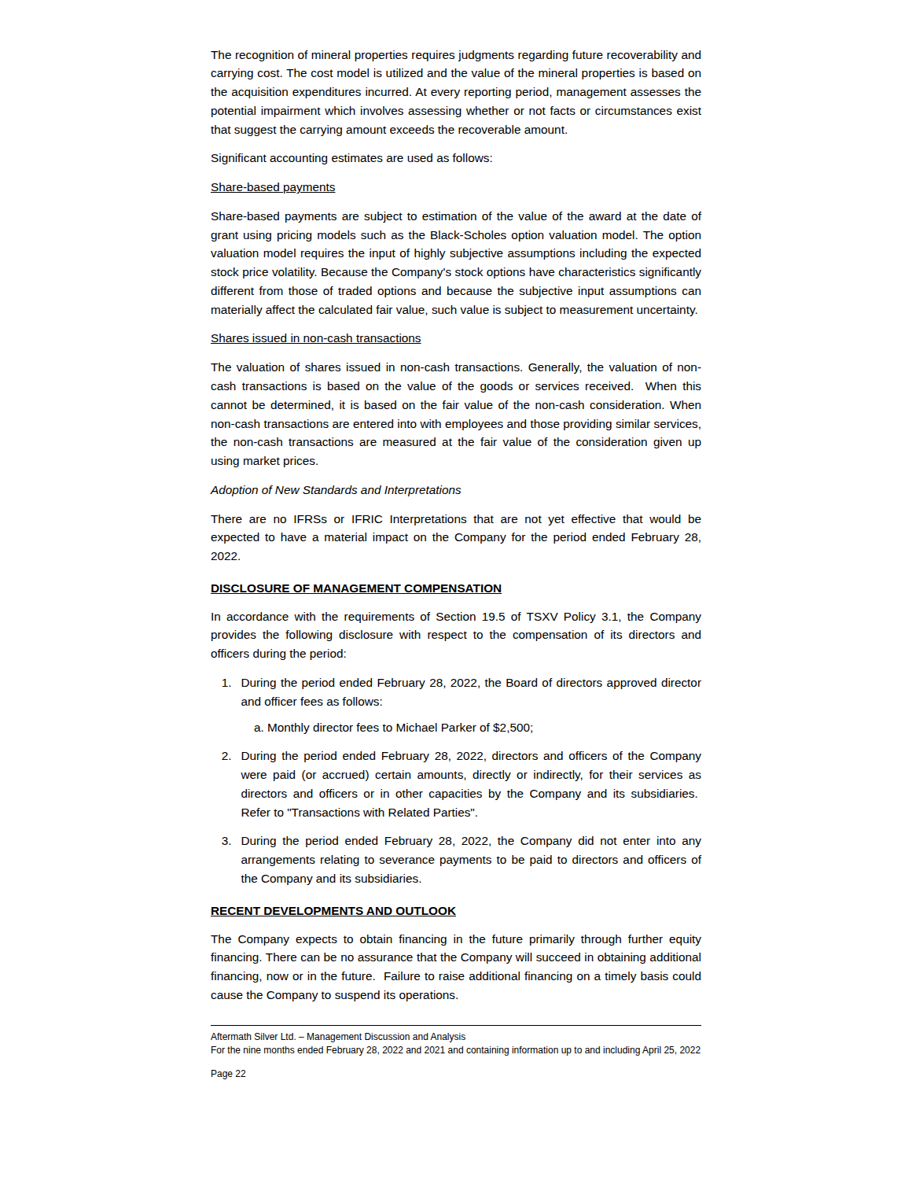The recognition of mineral properties requires judgments regarding future recoverability and carrying cost. The cost model is utilized and the value of the mineral properties is based on the acquisition expenditures incurred. At every reporting period, management assesses the potential impairment which involves assessing whether or not facts or circumstances exist that suggest the carrying amount exceeds the recoverable amount.
Significant accounting estimates are used as follows:
Share-based payments
Share-based payments are subject to estimation of the value of the award at the date of grant using pricing models such as the Black-Scholes option valuation model. The option valuation model requires the input of highly subjective assumptions including the expected stock price volatility. Because the Company's stock options have characteristics significantly different from those of traded options and because the subjective input assumptions can materially affect the calculated fair value, such value is subject to measurement uncertainty.
Shares issued in non-cash transactions
The valuation of shares issued in non-cash transactions. Generally, the valuation of non-cash transactions is based on the value of the goods or services received. When this cannot be determined, it is based on the fair value of the non-cash consideration. When non-cash transactions are entered into with employees and those providing similar services, the non-cash transactions are measured at the fair value of the consideration given up using market prices.
Adoption of New Standards and Interpretations
There are no IFRSs or IFRIC Interpretations that are not yet effective that would be expected to have a material impact on the Company for the period ended February 28, 2022.
DISCLOSURE OF MANAGEMENT COMPENSATION
In accordance with the requirements of Section 19.5 of TSXV Policy 3.1, the Company provides the following disclosure with respect to the compensation of its directors and officers during the period:
During the period ended February 28, 2022, the Board of directors approved director and officer fees as follows:
Monthly director fees to Michael Parker of $2,500;
During the period ended February 28, 2022, directors and officers of the Company were paid (or accrued) certain amounts, directly or indirectly, for their services as directors and officers or in other capacities by the Company and its subsidiaries. Refer to "Transactions with Related Parties".
During the period ended February 28, 2022, the Company did not enter into any arrangements relating to severance payments to be paid to directors and officers of the Company and its subsidiaries.
RECENT DEVELOPMENTS AND OUTLOOK
The Company expects to obtain financing in the future primarily through further equity financing. There can be no assurance that the Company will succeed in obtaining additional financing, now or in the future. Failure to raise additional financing on a timely basis could cause the Company to suspend its operations.
Aftermath Silver Ltd. – Management Discussion and Analysis
For the nine months ended February 28, 2022 and 2021 and containing information up to and including April 25, 2022
Page 22